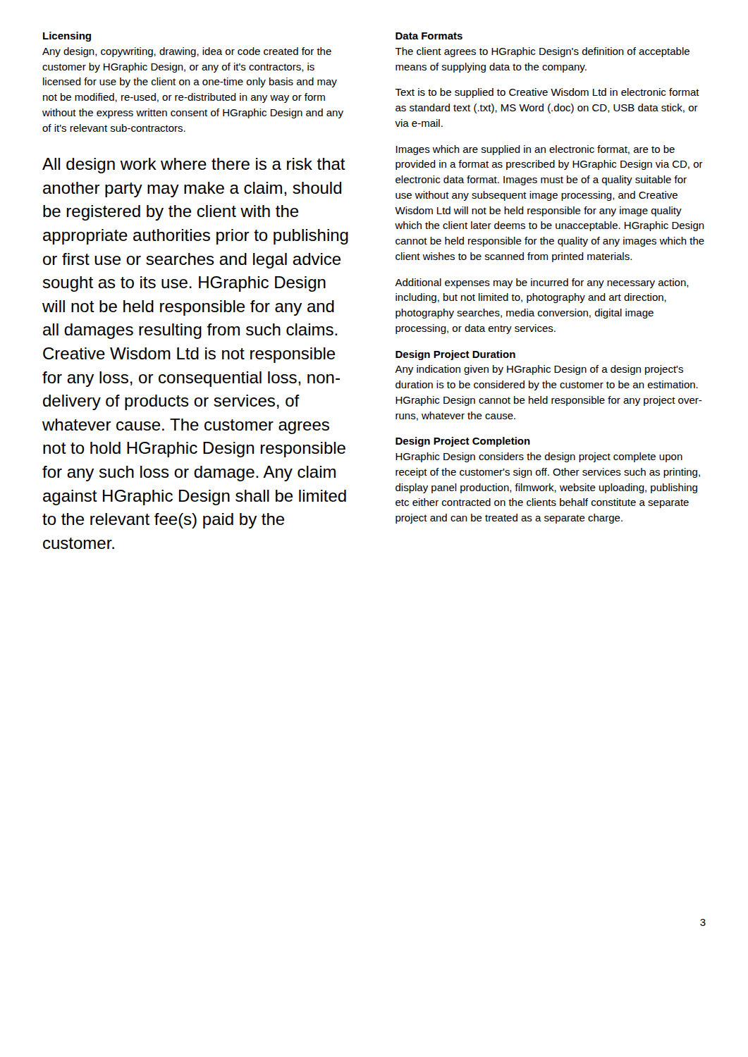Licensing
Any design, copywriting, drawing, idea or code created for the customer by HGraphic Design, or any of it's contractors, is licensed for use by the client on a one-time only basis and may not be modified, re-used, or re-distributed in any way or form without the express written consent of HGraphic Design and any of it's relevant sub-contractors.
All design work where there is a risk that another party may make a claim, should be registered by the client with the appropriate authorities prior to publishing or first use or searches and legal advice sought as to its use. HGraphic Design will not be held responsible for any and all damages resulting from such claims. Creative Wisdom Ltd is not responsible for any loss, or consequential loss, non-delivery of products or services, of whatever cause. The customer agrees not to hold HGraphic Design responsible for any such loss or damage. Any claim against HGraphic Design shall be limited to the relevant fee(s) paid by the customer.
Data Formats
The client agrees to HGraphic Design's definition of acceptable means of supplying data to the company.
Text is to be supplied to Creative Wisdom Ltd in electronic format as standard text (.txt), MS Word (.doc) on CD, USB data stick, or via e-mail.
Images which are supplied in an electronic format, are to be provided in a format as prescribed by HGraphic Design via CD, or electronic data format. Images must be of a quality suitable for use without any subsequent image processing, and Creative Wisdom Ltd will not be held responsible for any image quality which the client later deems to be unacceptable. HGraphic Design cannot be held responsible for the quality of any images which the client wishes to be scanned from printed materials.
Additional expenses may be incurred for any necessary action, including, but not limited to, photography and art direction, photography searches, media conversion, digital image processing, or data entry services.
Design Project Duration
Any indication given by HGraphic Design of a design project's duration is to be considered by the customer to be an estimation. HGraphic Design cannot be held responsible for any project over-runs, whatever the cause.
Design Project Completion
HGraphic Design considers the design project complete upon receipt of the customer's sign off. Other services such as printing, display panel production, filmwork, website uploading, publishing etc either contracted on the clients behalf constitute a separate project and can be treated as a separate charge.
3